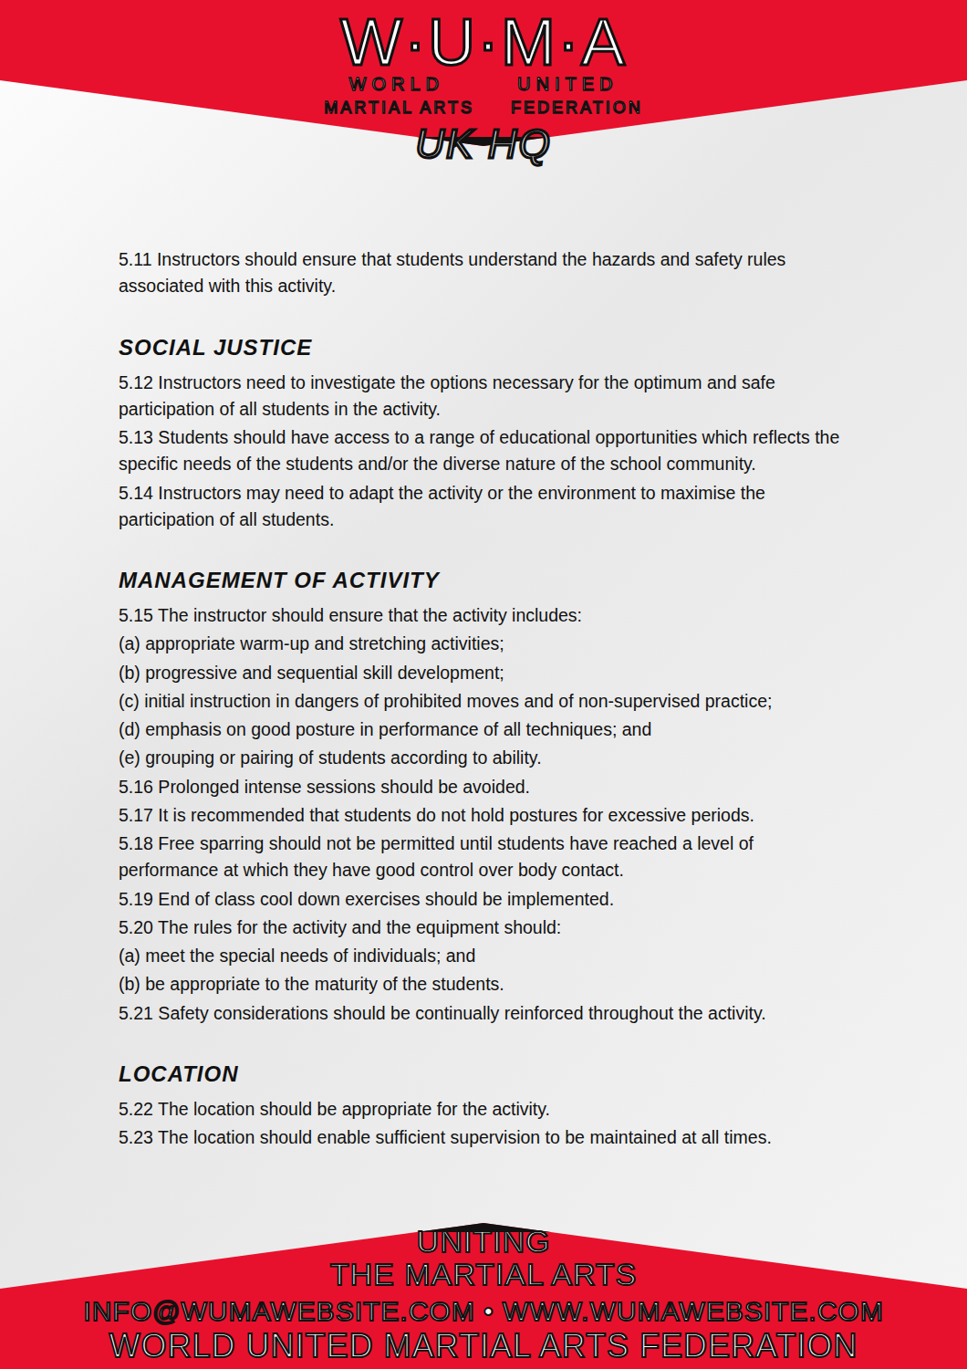W·U·M·A
WORLD UNITED
MARTIAL ARTS FEDERATION
UK HQ
5.11 Instructors should ensure that students understand the hazards and safety rules associated with this activity.
Social Justice
5.12 Instructors need to investigate the options necessary for the optimum and safe participation of all students in the activity.
5.13 Students should have access to a range of educational opportunities which reflects the specific needs of the students and/or the diverse nature of the school community.
5.14 Instructors may need to adapt the activity or the environment to maximise the participation of all students.
Management of Activity
5.15 The instructor should ensure that the activity includes:
(a) appropriate warm-up and stretching activities;
(b) progressive and sequential skill development;
(c) initial instruction in dangers of prohibited moves and of non-supervised practice;
(d) emphasis on good posture in performance of all techniques; and
(e) grouping or pairing of students according to ability.
5.16 Prolonged intense sessions should be avoided.
5.17 It is recommended that students do not hold postures for excessive periods.
5.18 Free sparring should not be permitted until students have reached a level of performance at which they have good control over body contact.
5.19 End of class cool down exercises should be implemented.
5.20 The rules for the activity and the equipment should:
(a) meet the special needs of individuals; and
(b) be appropriate to the maturity of the students.
5.21 Safety considerations should be continually reinforced throughout the activity.
Location
5.22 The location should be appropriate for the activity.
5.23 The location should enable sufficient supervision to be maintained at all times.
UNITING
THE MARTIAL ARTS
INFO@WUMAWEBSITE.COM • WWW.WUMAWEBSITE.COM
WORLD UNITED MARTIAL ARTS FEDERATION